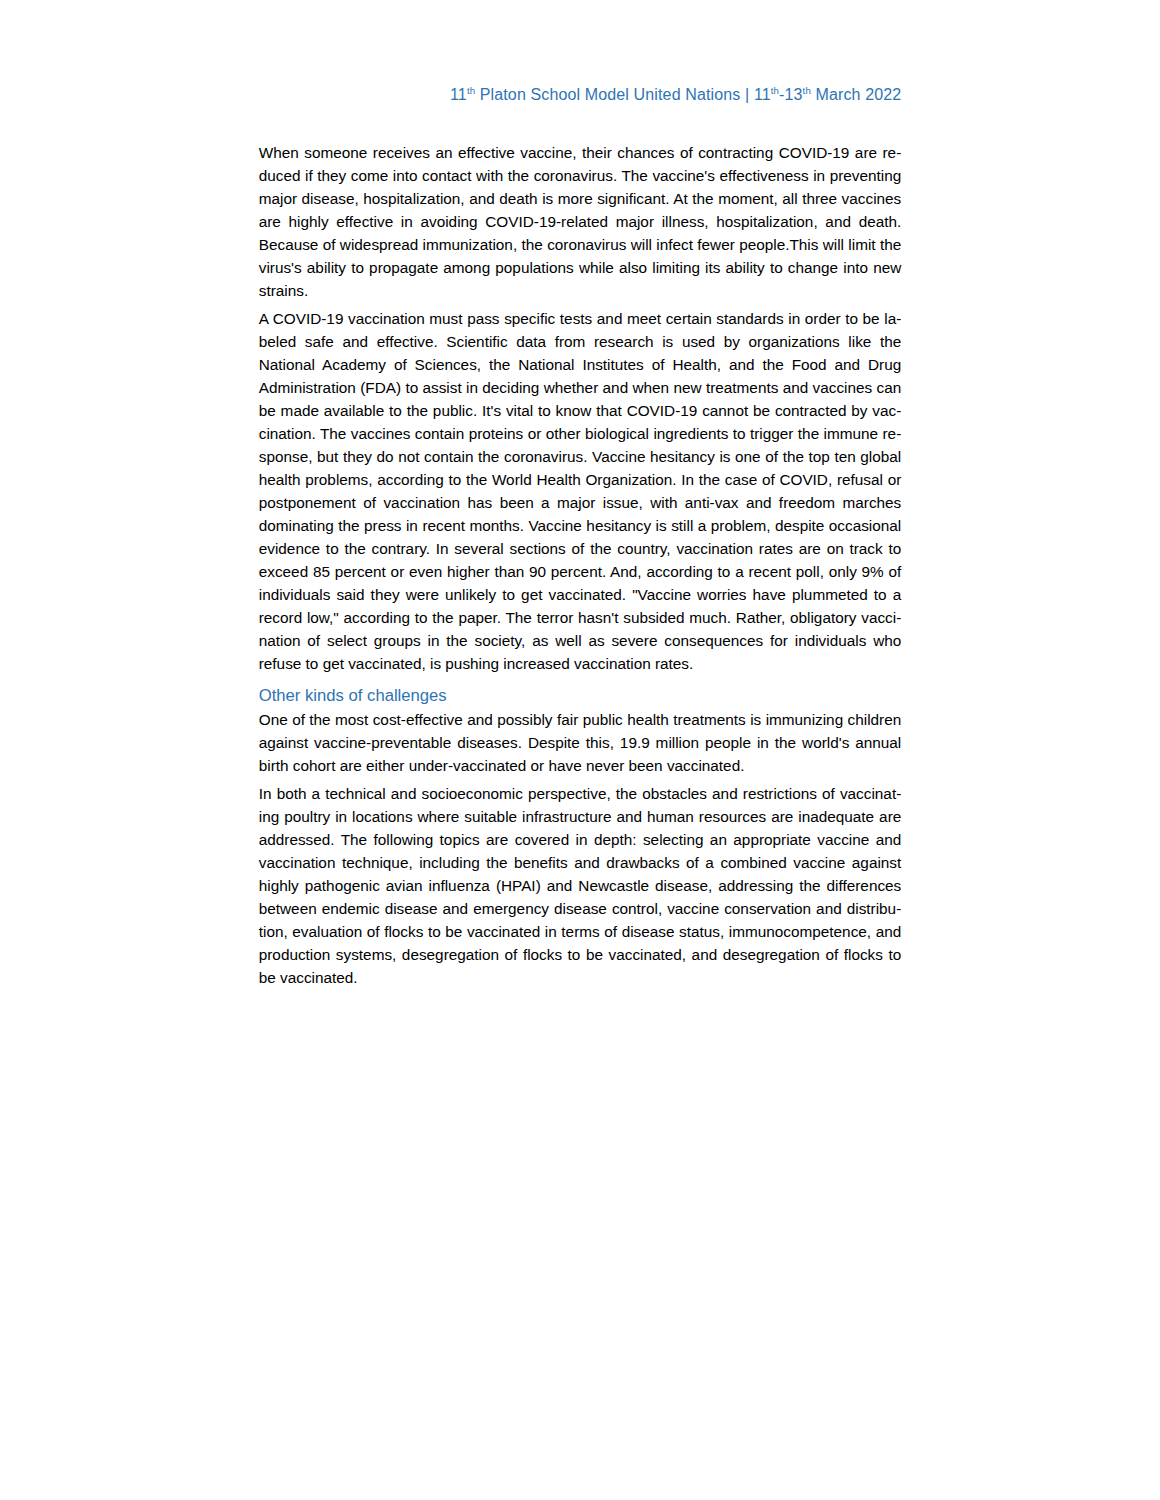11th Platon School Model United Nations | 11th-13th March 2022
When someone receives an effective vaccine, their chances of contracting COVID-19 are reduced if they come into contact with the coronavirus. The vaccine's effectiveness in preventing major disease, hospitalization, and death is more significant. At the moment, all three vaccines are highly effective in avoiding COVID-19-related major illness, hospitalization, and death. Because of widespread immunization, the coronavirus will infect fewer people.This will limit the virus's ability to propagate among populations while also limiting its ability to change into new strains.
A COVID-19 vaccination must pass specific tests and meet certain standards in order to be labeled safe and effective. Scientific data from research is used by organizations like the National Academy of Sciences, the National Institutes of Health, and the Food and Drug Administration (FDA) to assist in deciding whether and when new treatments and vaccines can be made available to the public. It's vital to know that COVID-19 cannot be contracted by vaccination. The vaccines contain proteins or other biological ingredients to trigger the immune response, but they do not contain the coronavirus. Vaccine hesitancy is one of the top ten global health problems, according to the World Health Organization. In the case of COVID, refusal or postponement of vaccination has been a major issue, with anti-vax and freedom marches dominating the press in recent months. Vaccine hesitancy is still a problem, despite occasional evidence to the contrary. In several sections of the country, vaccination rates are on track to exceed 85 percent or even higher than 90 percent. And, according to a recent poll, only 9% of individuals said they were unlikely to get vaccinated. "Vaccine worries have plummeted to a record low," according to the paper. The terror hasn't subsided much. Rather, obligatory vaccination of select groups in the society, as well as severe consequences for individuals who refuse to get vaccinated, is pushing increased vaccination rates.
Other kinds of challenges
One of the most cost-effective and possibly fair public health treatments is immunizing children against vaccine-preventable diseases. Despite this, 19.9 million people in the world's annual birth cohort are either under-vaccinated or have never been vaccinated.
In both a technical and socioeconomic perspective, the obstacles and restrictions of vaccinating poultry in locations where suitable infrastructure and human resources are inadequate are addressed. The following topics are covered in depth: selecting an appropriate vaccine and vaccination technique, including the benefits and drawbacks of a combined vaccine against highly pathogenic avian influenza (HPAI) and Newcastle disease, addressing the differences between endemic disease and emergency disease control, vaccine conservation and distribution, evaluation of flocks to be vaccinated in terms of disease status, immunocompetence, and production systems, desegregation of flocks to be vaccinated, and desegregation of flocks to be vaccinated.